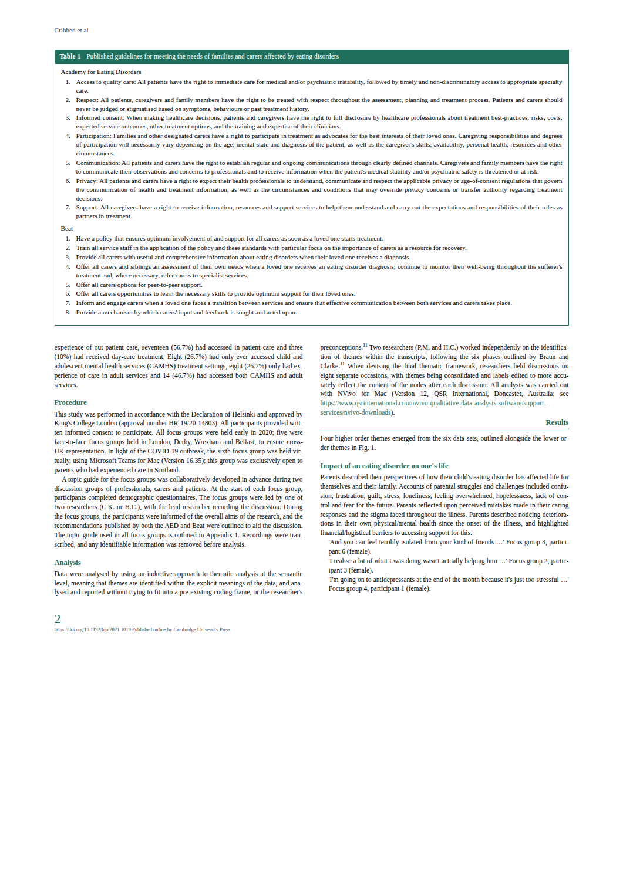Cribben et al
Table 1 Published guidelines for meeting the needs of families and carers affected by eating disorders
Academy for Eating Disorders
Access to quality care: All patients have the right to immediate care for medical and/or psychiatric instability, followed by timely and non-discriminatory access to appropriate specialty care.
Respect: All patients, caregivers and family members have the right to be treated with respect throughout the assessment, planning and treatment process. Patients and carers should never be judged or stigmatised based on symptoms, behaviours or past treatment history.
Informed consent: When making healthcare decisions, patients and caregivers have the right to full disclosure by healthcare professionals about treatment best-practices, risks, costs, expected service outcomes, other treatment options, and the training and expertise of their clinicians.
Participation: Families and other designated carers have a right to participate in treatment as advocates for the best interests of their loved ones. Caregiving responsibilities and degrees of participation will necessarily vary depending on the age, mental state and diagnosis of the patient, as well as the caregiver's skills, availability, personal health, resources and other circumstances.
Communication: All patients and carers have the right to establish regular and ongoing communications through clearly defined channels. Caregivers and family members have the right to communicate their observations and concerns to professionals and to receive information when the patient's medical stability and/or psychiatric safety is threatened or at risk.
Privacy: All patients and carers have a right to expect their health professionals to understand, communicate and respect the applicable privacy or age-of-consent regulations that govern the communication of health and treatment information, as well as the circumstances and conditions that may override privacy concerns or transfer authority regarding treatment decisions.
Support: All caregivers have a right to receive information, resources and support services to help them understand and carry out the expectations and responsibilities of their roles as partners in treatment.
Beat
Have a policy that ensures optimum involvement of and support for all carers as soon as a loved one starts treatment.
Train all service staff in the application of the policy and these standards with particular focus on the importance of carers as a resource for recovery.
Provide all carers with useful and comprehensive information about eating disorders when their loved one receives a diagnosis.
Offer all carers and siblings an assessment of their own needs when a loved one receives an eating disorder diagnosis, continue to monitor their well-being throughout the sufferer's treatment and, where necessary, refer carers to specialist services.
Offer all carers options for peer-to-peer support.
Offer all carers opportunities to learn the necessary skills to provide optimum support for their loved ones.
Inform and engage carers when a loved one faces a transition between services and ensure that effective communication between both services and carers takes place.
Provide a mechanism by which carers' input and feedback is sought and acted upon.
experience of out-patient care, seventeen (56.7%) had accessed in-patient care and three (10%) had received day-care treatment. Eight (26.7%) had only ever accessed child and adolescent mental health services (CAMHS) treatment settings, eight (26.7%) only had experience of care in adult services and 14 (46.7%) had accessed both CAMHS and adult services.
Procedure
This study was performed in accordance with the Declaration of Helsinki and approved by King's College London (approval number HR-19/20-14803). All participants provided written informed consent to participate. All focus groups were held early in 2020; five were face-to-face focus groups held in London, Derby, Wrexham and Belfast, to ensure cross-UK representation. In light of the COVID-19 outbreak, the sixth focus group was held virtually, using Microsoft Teams for Mac (Version 16.35); this group was exclusively open to parents who had experienced care in Scotland.
A topic guide for the focus groups was collaboratively developed in advance during two discussion groups of professionals, carers and patients. At the start of each focus group, participants completed demographic questionnaires. The focus groups were led by one of two researchers (C.K. or H.C.), with the lead researcher recording the discussion. During the focus groups, the participants were informed of the overall aims of the research, and the recommendations published by both the AED and Beat were outlined to aid the discussion. The topic guide used in all focus groups is outlined in Appendix 1. Recordings were transcribed, and any identifiable information was removed before analysis.
Analysis
Data were analysed by using an inductive approach to thematic analysis at the semantic level, meaning that themes are identified within the explicit meanings of the data, and analysed and reported without trying to fit into a pre-existing coding frame, or the researcher's preconceptions.11 Two researchers (P.M. and H.C.) worked independently on the identification of themes within the transcripts, following the six phases outlined by Braun and Clarke.11 When devising the final thematic framework, researchers held discussions on eight separate occasions, with themes being consolidated and labels edited to more accurately reflect the content of the nodes after each discussion. All analysis was carried out with NVivo for Mac (Version 12, QSR International, Doncaster, Australia; see https://www.qsrinternational.com/nvivo-qualitative-data-analysis-software/support-services/nvivo-downloads).
Results
Four higher-order themes emerged from the six data-sets, outlined alongside the lower-order themes in Fig. 1.
Impact of an eating disorder on one's life
Parents described their perspectives of how their child's eating disorder has affected life for themselves and their family. Accounts of parental struggles and challenges included confusion, frustration, guilt, stress, loneliness, feeling overwhelmed, hopelessness, lack of control and fear for the future. Parents reflected upon perceived mistakes made in their caring responses and the stigma faced throughout the illness. Parents described noticing deteriorations in their own physical/mental health since the onset of the illness, and highlighted financial/logistical barriers to accessing support for this.
'And you can feel terribly isolated from your kind of friends …' Focus group 3, participant 6 (female).
'I realise a lot of what I was doing wasn't actually helping him …' Focus group 2, participant 3 (female).
'I'm going on to antidepressants at the end of the month because it's just too stressful …' Focus group 4, participant 1 (female).
2
https://doi.org/10.1192/bjo.2021.1019 Published online by Cambridge University Press